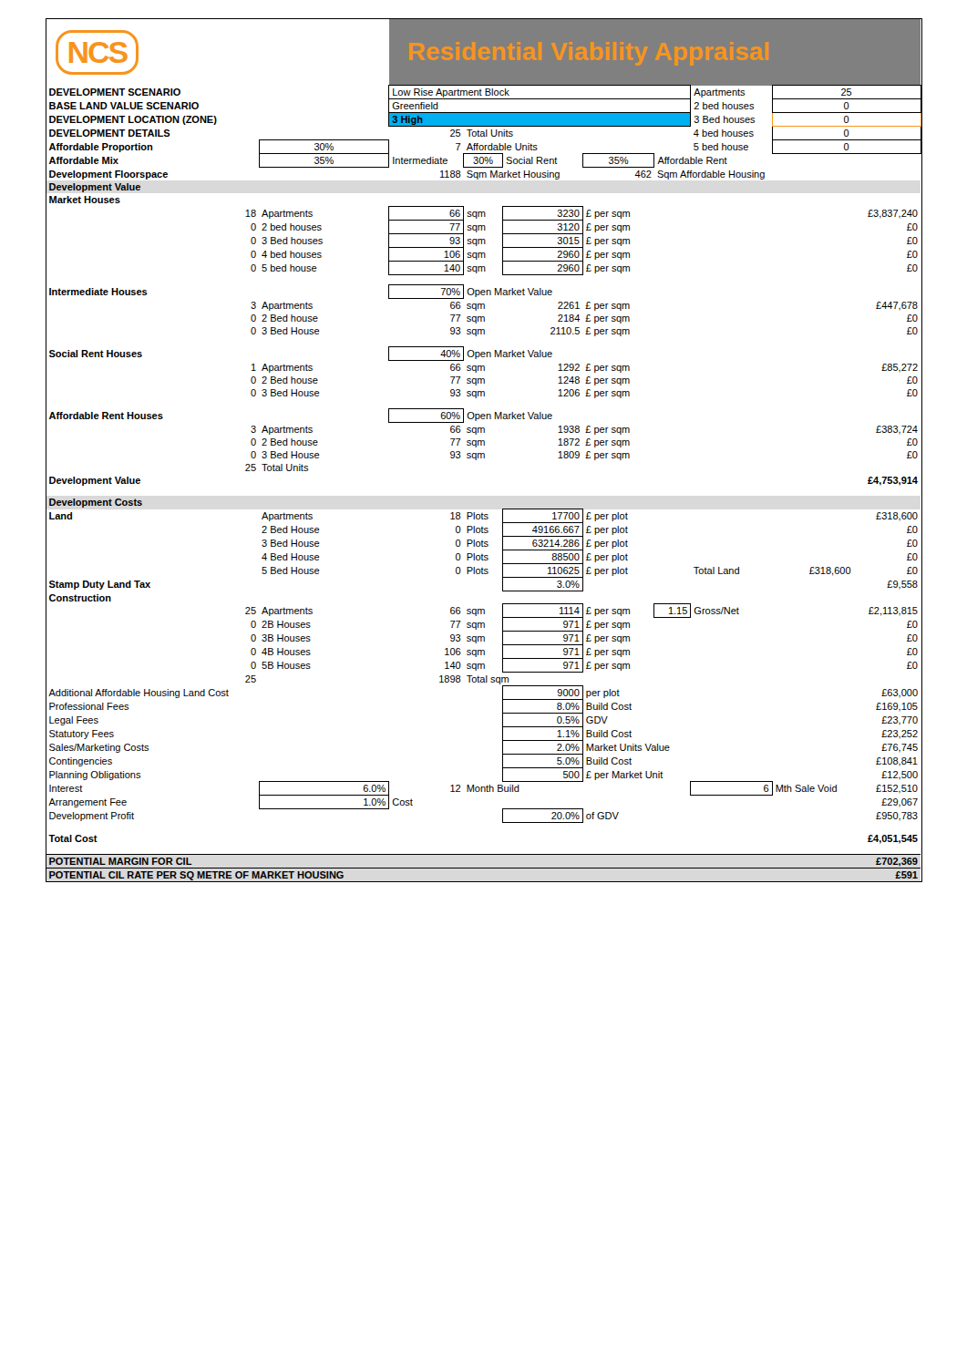| NCS | Residential Viability Appraisal |
| DEVELOPMENT SCENARIO | Low Rise Apartment Block | Apartments | 25 |
| BASE LAND VALUE SCENARIO | Greenfield | 2 bed houses | 0 |
| DEVELOPMENT LOCATION (ZONE) | 3 High | 3 Bed houses | 0 |
| DEVELOPMENT DETAILS | 25 | Total Units | 4 bed houses | 0 |
| Affordable Proportion | 30% | 7 | Affordable Units | 5 bed house | 0 |
| Affordable Mix | 35% | Intermediate | 30% | Social Rent | 35% | Affordable Rent |
| Development Floorspace | 1188 | Sqm Market Housing | 462 | Sqm Affordable Housing |
| Development Value |
| Market Houses | |
| 18 | Apartments | 66 | sqm | 3230 | £ per sqm | | £3,837,240 |
| 0 | 2 bed houses | 77 | sqm | 3120 | £ per sqm | | £0 |
| 0 | 3 Bed houses | 93 | sqm | 3015 | £ per sqm | | £0 |
| 0 | 4 bed houses | 106 | sqm | 2960 | £ per sqm | | £0 |
| 0 | 5 bed house | 140 | sqm | 2960 | £ per sqm | | £0 |
| Intermediate Houses | 70% | Open Market Value | |
| 3 | Apartments | 66 | sqm | 2261 | £ per sqm | | £447,678 |
| 0 | 2 Bed house | 77 | sqm | 2184 | £ per sqm | | £0 |
| 0 | 3 Bed House | 93 | sqm | 2110.5 | £ per sqm | | £0 |
| Social Rent Houses | 40% | Open Market Value | |
| 1 | Apartments | 66 | sqm | 1292 | £ per sqm | | £85,272 |
| 0 | 2 Bed house | 77 | sqm | 1248 | £ per sqm | | £0 |
| 0 | 3 Bed House | 93 | sqm | 1206 | £ per sqm | | £0 |
| Affordable Rent Houses | 60% | Open Market Value | |
| 3 | Apartments | 66 | sqm | 1938 | £ per sqm | | £383,724 |
| 0 | 2 Bed house | 77 | sqm | 1872 | £ per sqm | | £0 |
| 0 | 3 Bed House | 93 | sqm | 1809 | £ per sqm | | £0 |
| 25 | Total Units | |
| Development Value | | £4,753,914 |
| Development Costs |
| Land | Apartments | 18 | Plots | 17700 | £ per plot | | £318,600 |
| | 2 Bed House | 0 | Plots | 49166.667 | £ per plot | | £0 |
| | 3 Bed House | 0 | Plots | 63214.286 | £ per plot | | £0 |
| | 4 Bed House | 0 | Plots | 88500 | £ per plot | | £0 |
| | 5 Bed House | 0 | Plots | 110625 | £ per plot | Total Land | £318,600 | £0 |
| Stamp Duty Land Tax | | 3.0% | | £9,558 |
| Construction | |
| 25 | Apartments | 66 | sqm | 1114 | £ per sqm | 1.15 | Gross/Net | | £2,113,815 |
| 0 | 2B Houses | 77 | sqm | 971 | £ per sqm | | £0 |
| 0 | 3B Houses | 93 | sqm | 971 | £ per sqm | | £0 |
| 0 | 4B Houses | 106 | sqm | 971 | £ per sqm | | £0 |
| 0 | 5B Houses | 140 | sqm | 971 | £ per sqm | | £0 |
| 25 | | 1898 | Total sqm | |
| Additional Affordable Housing Land Cost | 9000 | per plot | | £63,000 |
| Professional Fees | | 8.0% | Build Cost | | £169,105 |
| Legal Fees | | 0.5% | GDV | | £23,770 |
| Statutory Fees | | 1.1% | Build Cost | | £23,252 |
| Sales/Marketing Costs | | 2.0% | Market Units Value | | £76,745 |
| Contingencies | | 5.0% | Build Cost | | £108,841 |
| Planning Obligations | | 500 | £ per Market Unit | | £12,500 |
| Interest | 6.0% | 12 | Month Build | | 6 | Mth Sale Void | £152,510 |
| Arrangement Fee | 1.0% | Cost | | £29,067 |
| Development Profit | | 20.0% | of GDV | | £950,783 |
| Total Cost | | £4,051,545 |
| POTENTIAL MARGIN FOR CIL | £702,369 |
| POTENTIAL CIL RATE PER SQ METRE OF MARKET HOUSING | £591 |